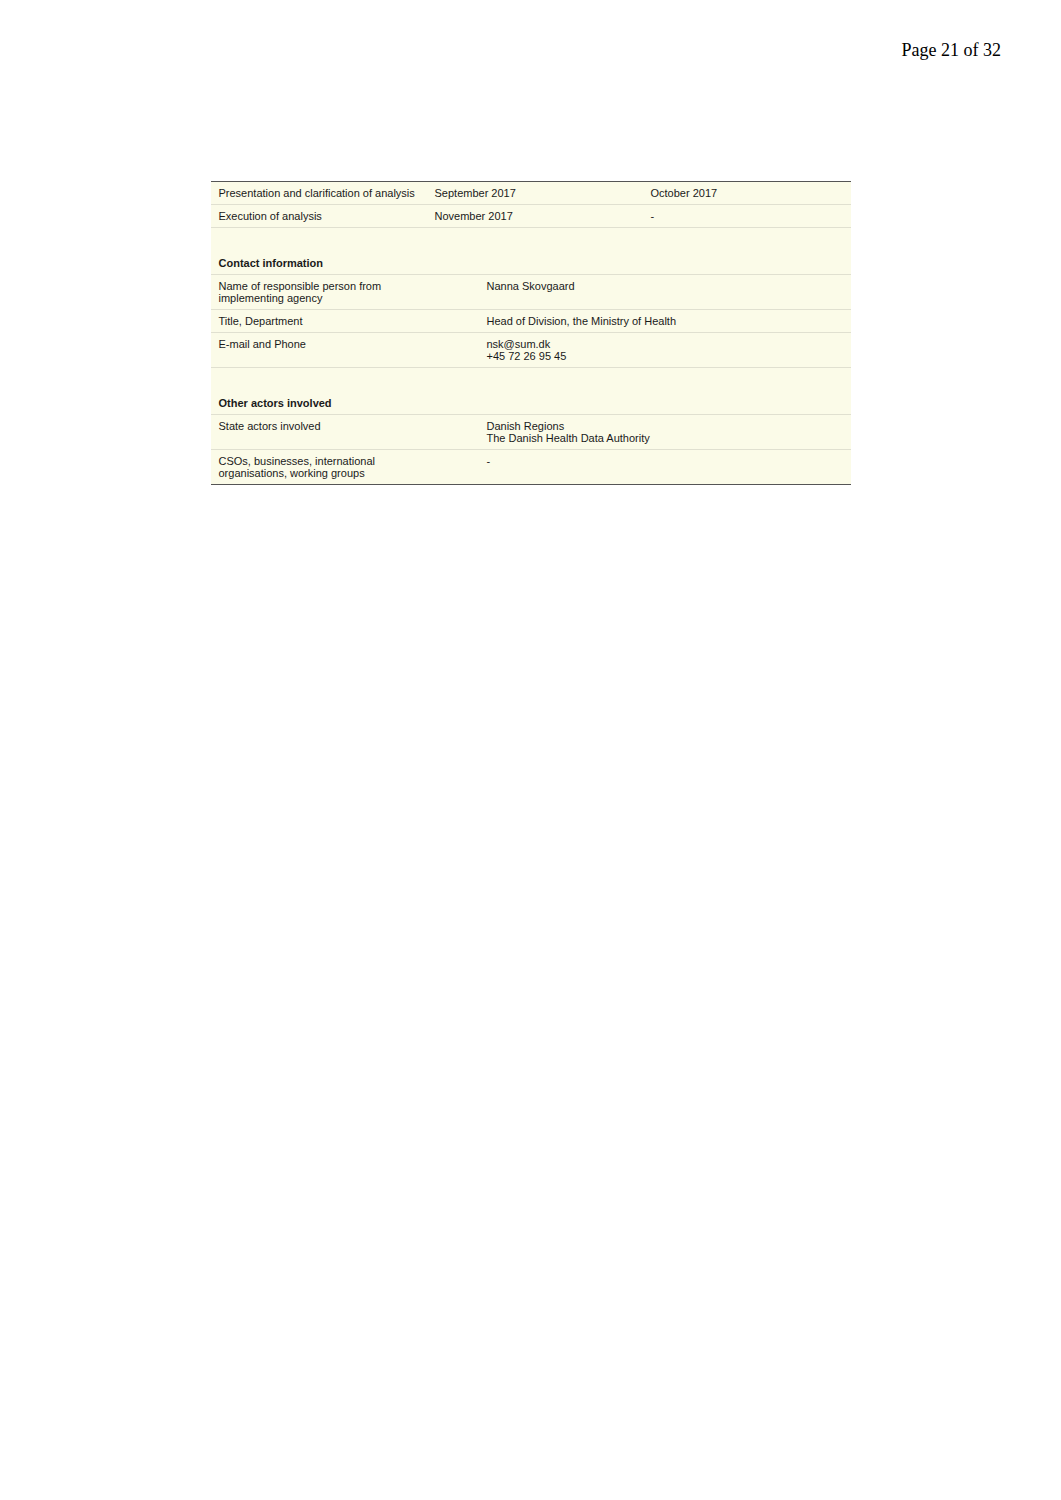Page 21 of 32
| Presentation and clarification of analysis | September 2017 | October 2017 |
| Execution of analysis | November 2017 | - |
| Contact information |
| Name of responsible person from implementing agency | Nanna Skovgaard |
| Title, Department | Head of Division, the Ministry of Health |
| E-mail and Phone | nsk@sum.dk +45 72 26 95 45 |
| Other actors involved |
| State actors involved | Danish Regions The Danish Health Data Authority |
| CSOs, businesses, international organisations, working groups | - |